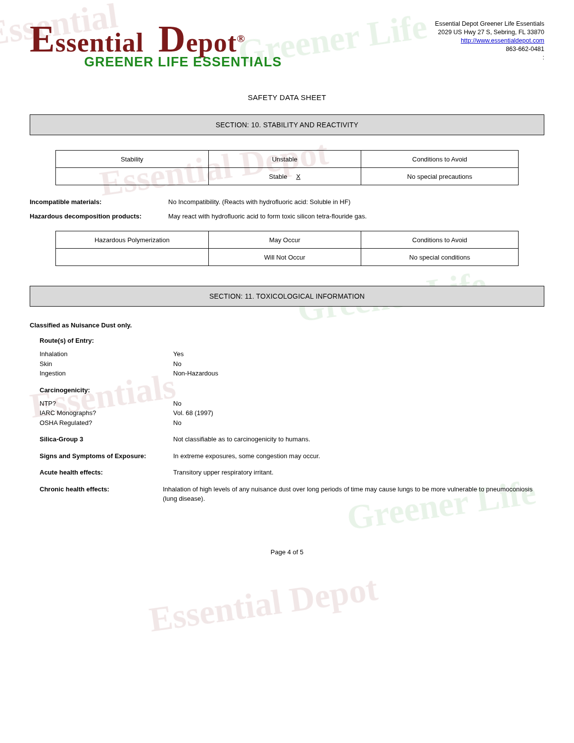Essential
Greener Life
Essential Depot
Greener Life
Essentials
Greener Life
Essential Depot
Essential Depot®
GREENER LIFE ESSENTIALS
Essential Depot Greener Life Essentials
2029 US Hwy 27 S, Sebring, FL 33870
http://www.essentialdepot.com
863-662-0481
:
SAFETY DATA SHEET
SECTION: 10. STABILITY AND REACTIVITY
| Stability | Unstable | Conditions to Avoid |
| | Stable X | No special precautions |
Incompatible materials:
No Incompatibility. (Reacts with hydrofluoric acid: Soluble in HF)
Hazardous decomposition products:
May react with hydrofluoric acid to form toxic silicon tetra-flouride gas.
| Hazardous Polymerization | May Occur | Conditions to Avoid |
| | Will Not Occur | No special conditions |
SECTION: 11. TOXICOLOGICAL INFORMATION
Classified as Nuisance Dust only.
Route(s) of Entry:
Inhalation
Skin
Ingestion
Yes
No
Non-Hazardous
Carcinogenicity:
NTP?
IARC Monographs?
OSHA Regulated?
No
Vol. 68 (1997)
No
Silica-Group 3
Not classifiable as to carcinogenicity to humans.
Signs and Symptoms of Exposure:
In extreme exposures, some congestion may occur.
Acute health effects:
Transitory upper respiratory irritant.
Chronic health effects:
Inhalation of high levels of any nuisance dust over long periods of time may cause lungs to be more vulnerable to pneumoconiosis (lung disease).
Page 4 of 5